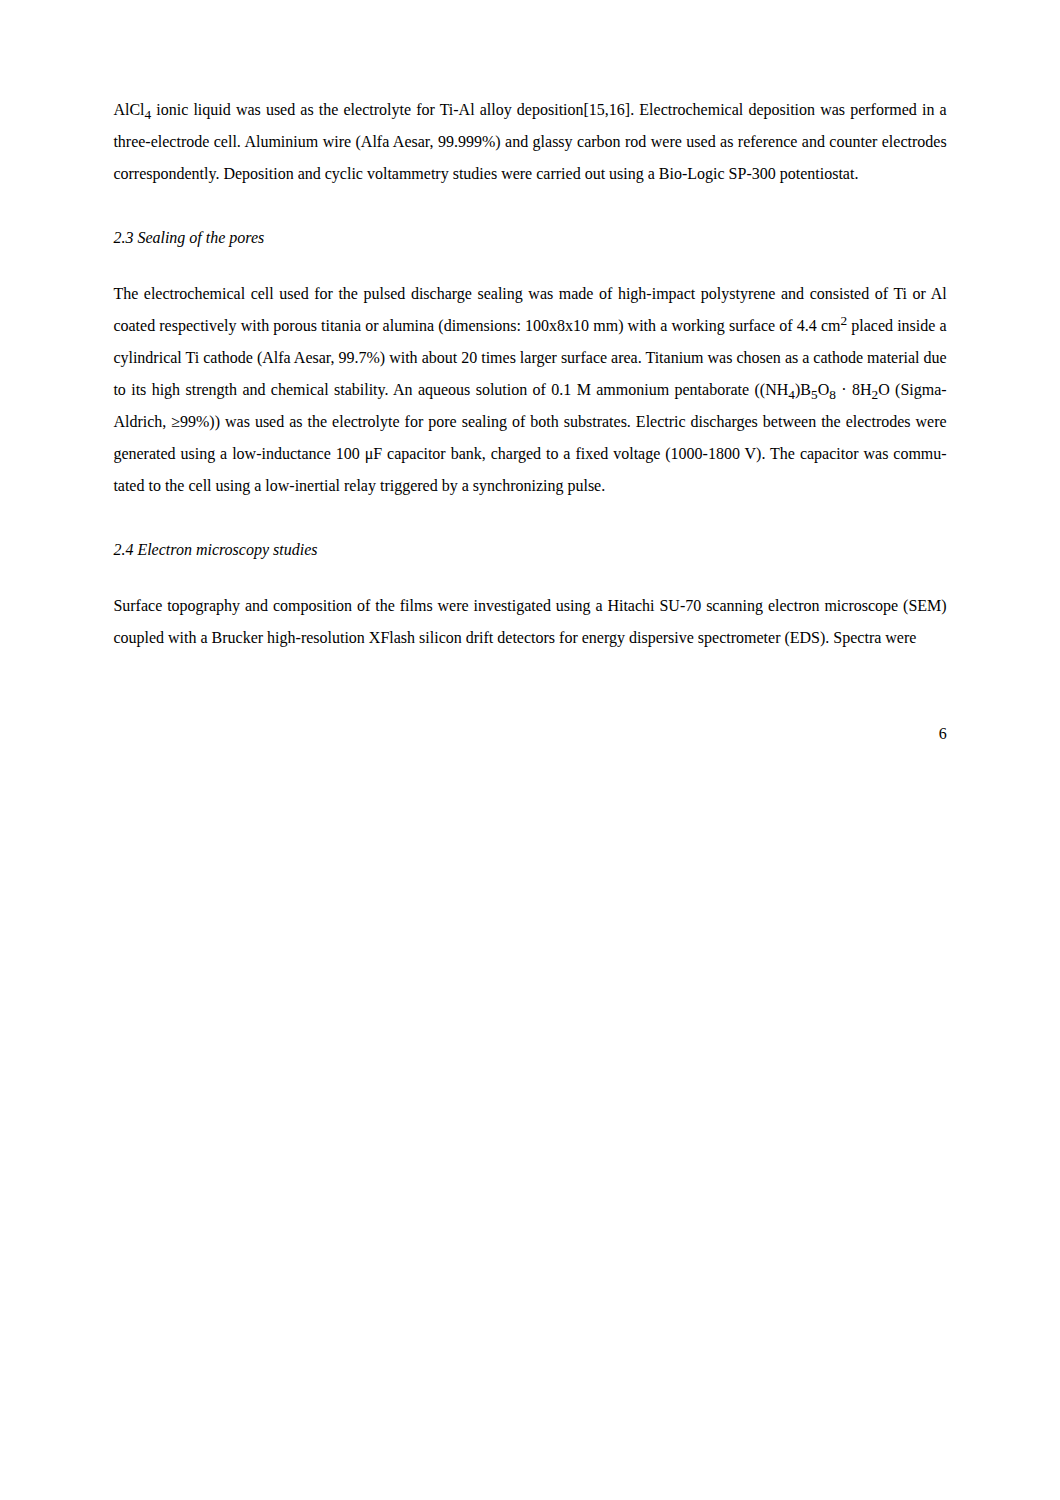AlCl4 ionic liquid was used as the electrolyte for Ti-Al alloy deposition[15,16]. Electrochemical deposition was performed in a three-electrode cell. Aluminium wire (Alfa Aesar, 99.999%) and glassy carbon rod were used as reference and counter electrodes correspondently. Deposition and cyclic voltammetry studies were carried out using a Bio-Logic SP-300 potentiostat.
2.3 Sealing of the pores
The electrochemical cell used for the pulsed discharge sealing was made of high-impact polystyrene and consisted of Ti or Al coated respectively with porous titania or alumina (dimensions: 100x8x10 mm) with a working surface of 4.4 cm2 placed inside a cylindrical Ti cathode (Alfa Aesar, 99.7%) with about 20 times larger surface area. Titanium was chosen as a cathode material due to its high strength and chemical stability. An aqueous solution of 0.1 M ammonium pentaborate ((NH4)B5O8 · 8H2O (Sigma-Aldrich, ≥99%)) was used as the electrolyte for pore sealing of both substrates. Electric discharges between the electrodes were generated using a low-inductance 100 μF capacitor bank, charged to a fixed voltage (1000-1800 V). The capacitor was commutated to the cell using a low-inertial relay triggered by a synchronizing pulse.
2.4 Electron microscopy studies
Surface topography and composition of the films were investigated using a Hitachi SU-70 scanning electron microscope (SEM) coupled with a Brucker high-resolution XFlash silicon drift detectors for energy dispersive spectrometer (EDS). Spectra were
6